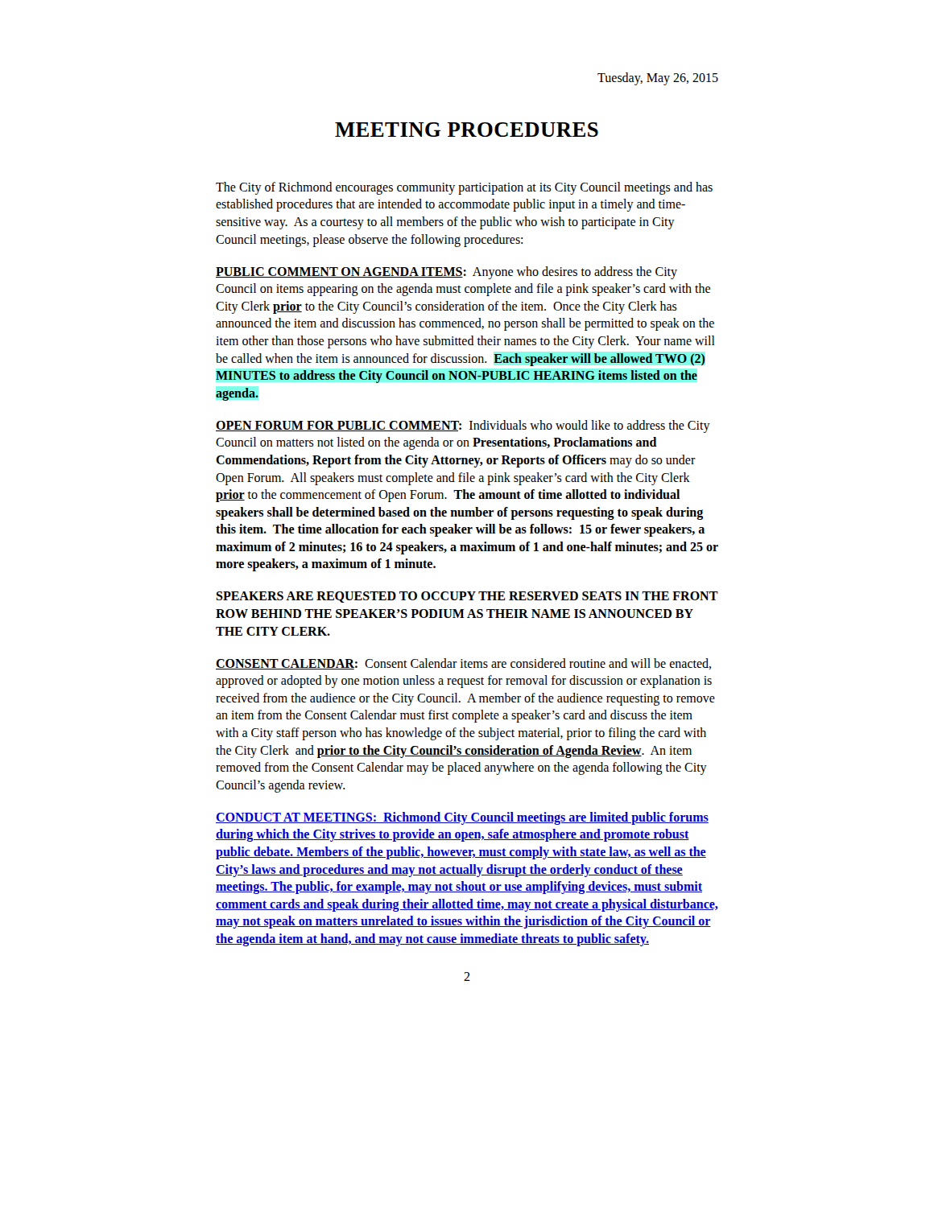Tuesday, May 26, 2015
MEETING PROCEDURES
The City of Richmond encourages community participation at its City Council meetings and has established procedures that are intended to accommodate public input in a timely and time-sensitive way. As a courtesy to all members of the public who wish to participate in City Council meetings, please observe the following procedures:
PUBLIC COMMENT ON AGENDA ITEMS: Anyone who desires to address the City Council on items appearing on the agenda must complete and file a pink speaker’s card with the City Clerk prior to the City Council’s consideration of the item. Once the City Clerk has announced the item and discussion has commenced, no person shall be permitted to speak on the item other than those persons who have submitted their names to the City Clerk. Your name will be called when the item is announced for discussion. Each speaker will be allowed TWO (2) MINUTES to address the City Council on NON-PUBLIC HEARING items listed on the agenda.
OPEN FORUM FOR PUBLIC COMMENT: Individuals who would like to address the City Council on matters not listed on the agenda or on Presentations, Proclamations and Commendations, Report from the City Attorney, or Reports of Officers may do so under Open Forum. All speakers must complete and file a pink speaker’s card with the City Clerk prior to the commencement of Open Forum. The amount of time allotted to individual speakers shall be determined based on the number of persons requesting to speak during this item. The time allocation for each speaker will be as follows: 15 or fewer speakers, a maximum of 2 minutes; 16 to 24 speakers, a maximum of 1 and one-half minutes; and 25 or more speakers, a maximum of 1 minute.
SPEAKERS ARE REQUESTED TO OCCUPY THE RESERVED SEATS IN THE FRONT ROW BEHIND THE SPEAKER’S PODIUM AS THEIR NAME IS ANNOUNCED BY THE CITY CLERK.
CONSENT CALENDAR: Consent Calendar items are considered routine and will be enacted, approved or adopted by one motion unless a request for removal for discussion or explanation is received from the audience or the City Council. A member of the audience requesting to remove an item from the Consent Calendar must first complete a speaker’s card and discuss the item with a City staff person who has knowledge of the subject material, prior to filing the card with the City Clerk and prior to the City Council’s consideration of Agenda Review. An item removed from the Consent Calendar may be placed anywhere on the agenda following the City Council’s agenda review.
CONDUCT AT MEETINGS: Richmond City Council meetings are limited public forums during which the City strives to provide an open, safe atmosphere and promote robust public debate. Members of the public, however, must comply with state law, as well as the City’s laws and procedures and may not actually disrupt the orderly conduct of these meetings. The public, for example, may not shout or use amplifying devices, must submit comment cards and speak during their allotted time, may not create a physical disturbance, may not speak on matters unrelated to issues within the jurisdiction of the City Council or the agenda item at hand, and may not cause immediate threats to public safety.
2